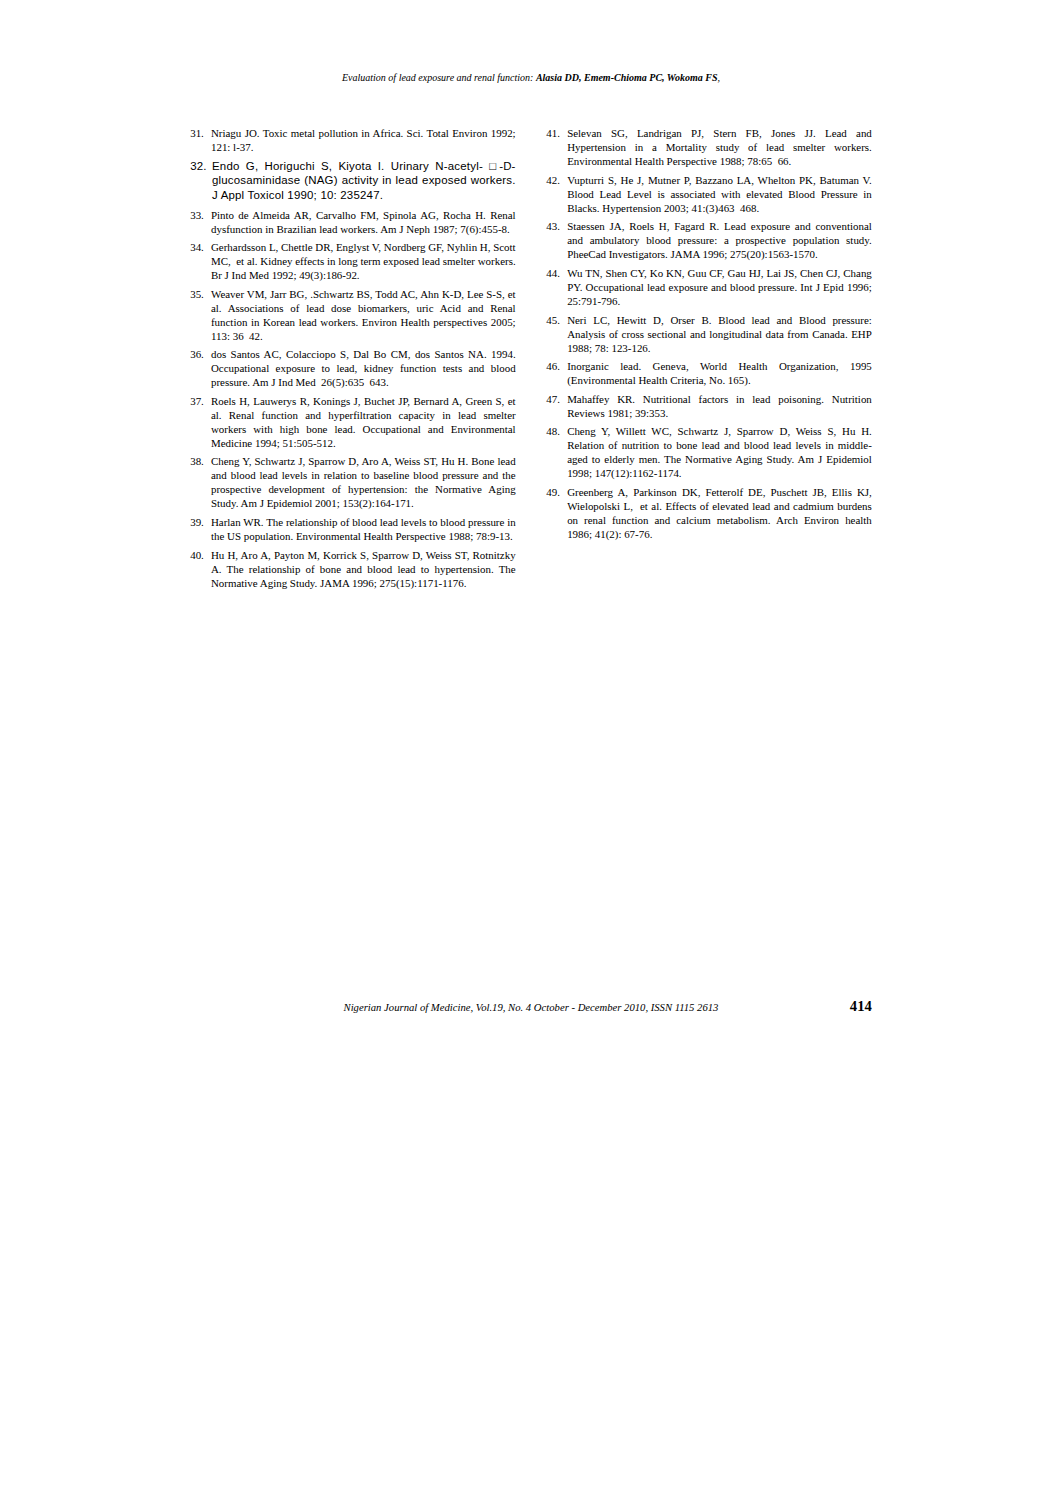Evaluation of lead exposure and renal function: Alasia DD, Emem-Chioma PC, Wokoma FS,
31. Nriagu JO. Toxic metal pollution in Africa. Sci. Total Environ 1992; 121: l‑37.
32. Endo G, Horiguchi S, Kiyota I. Urinary N-acetyl- □-D-glucosaminidase (NAG) activity in lead exposed workers. J Appl Toxicol 1990; 10: 235247.
33. Pinto de Almeida AR, Carvalho FM, Spinola AG, Rocha H. Renal dysfunction in Brazilian lead workers. Am J Neph 1987; 7(6):455-8.
34. Gerhardsson L, Chettle DR, Englyst V, Nordberg GF, Nyhlin H, Scott MC, et al. Kidney effects in long term exposed lead smelter workers. Br J Ind Med 1992; 49(3):186-92.
35. Weaver VM, Jarr BG, .Schwartz BS, Todd AC, Ahn K-D, Lee S-S, et al. Associations of lead dose biomarkers, uric Acid and Renal function in Korean lead workers. Environ Health perspectives 2005; 113: 36 42.
36. dos Santos AC, Colacciopo S, Dal Bo CM, dos Santos NA. 1994. Occupational exposure to lead, kidney function tests and blood pressure. Am J Ind Med 26(5):635 643.
37. Roels H, Lauwerys R, Konings J, Buchet JP, Bernard A, Green S, et al. Renal function and hyperfiltration capacity in lead smelter workers with high bone lead. Occupational and Environmental Medicine 1994; 51:505-512.
38. Cheng Y, Schwartz J, Sparrow D, Aro A, Weiss ST, Hu H. Bone lead and blood lead levels in relation to baseline blood pressure and the prospective development of hypertension: the Normative Aging Study. Am J Epidemiol 2001; 153(2):164-171.
39. Harlan WR. The relationship of blood lead levels to blood pressure in the US population. Environmental Health Perspective 1988; 78:9‑13.
40. Hu H, Aro A, Payton M, Korrick S, Sparrow D, Weiss ST, Rotnitzky A. The relationship of bone and blood lead to hypertension. The Normative Aging Study. JAMA 1996; 275(15):1171-1176.
41. Selevan SG, Landrigan PJ, Stern FB, Jones JJ. Lead and Hypertension in a Mortality study of lead smelter workers. Environmental Health Perspective 1988; 78:65 66.
42. Vupturri S, He J, Mutner P, Bazzano LA, Whelton PK, Batuman V. Blood Lead Level is associated with elevated Blood Pressure in Blacks. Hypertension 2003; 41:(3)463 468.
43. Staessen JA, Roels H, Fagard R. Lead exposure and conventional and ambulatory blood pressure: a prospective population study. PheeCad Investigators. JAMA 1996; 275(20):1563‑1570.
44. Wu TN, Shen CY, Ko KN, Guu CF, Gau HJ, Lai JS, Chen CJ, Chang PY. Occupational lead exposure and blood pressure. Int J Epid 1996; 25:791-796.
45. Neri LC, Hewitt D, Orser B. Blood lead and Blood pressure: Analysis of cross sectional and longitudinal data from Canada. EHP 1988; 78: 123‑126.
46. Inorganic lead. Geneva, World Health Organization, 1995 (Environmental Health Criteria, No. 165).
47. Mahaffey KR. Nutritional factors in lead poisoning. Nutrition Reviews 1981; 39:353.
48. Cheng Y, Willett WC, Schwartz J, Sparrow D, Weiss S, Hu H. Relation of nutrition to bone lead and blood lead levels in middle-aged to elderly men. The Normative Aging Study. Am J Epidemiol 1998; 147(12):1162-1174.
49. Greenberg A, Parkinson DK, Fetterolf DE, Puschett JB, Ellis KJ, Wielopolski L, et al. Effects of elevated lead and cadmium burdens on renal function and calcium metabolism. Arch Environ health 1986; 41(2): 67-76.
Nigerian Journal of Medicine, Vol.19, No. 4 October - December 2010, ISSN 1115 2613
414